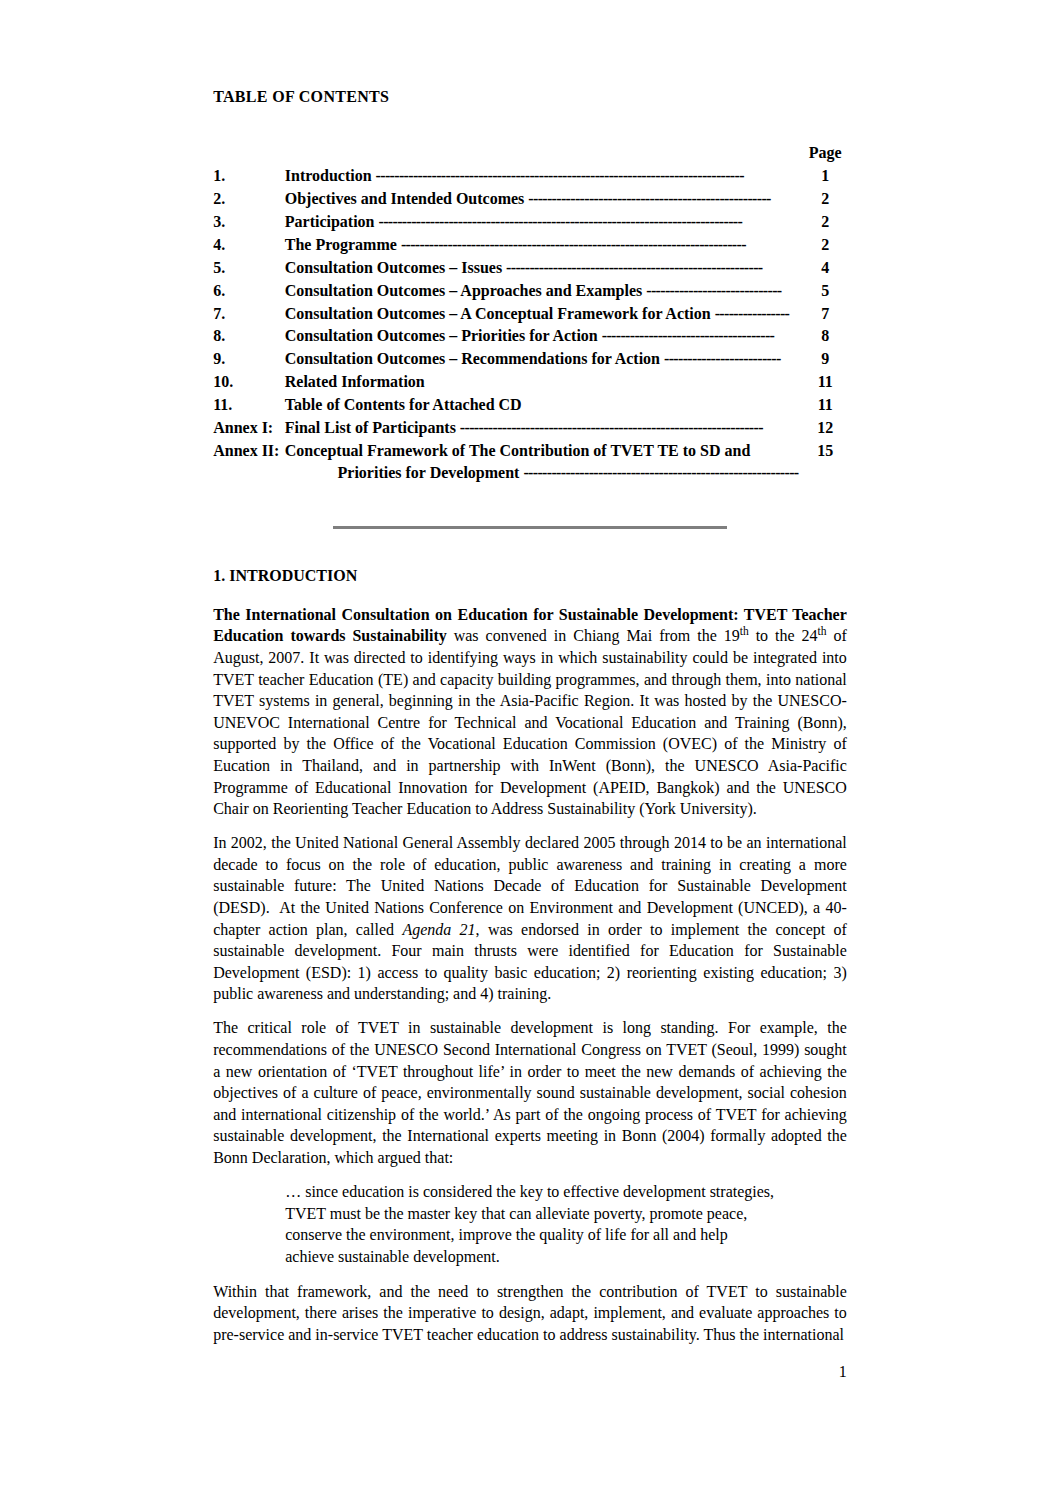TABLE OF CONTENTS
| | | Page |
| 1. | Introduction ------------------------------------------------------------------------------- | 1 |
| 2. | Objectives and Intended Outcomes ---------------------------------------------------- | 2 |
| 3. | Participation ------------------------------------------------------------------------------ | 2 |
| 4. | The Programme -------------------------------------------------------------------------- | 2 |
| 5. | Consultation Outcomes – Issues ------------------------------------------------------- | 4 |
| 6. | Consultation Outcomes – Approaches and Examples ----------------------------- | 5 |
| 7. | Consultation Outcomes – A Conceptual Framework for Action ---------------- | 7 |
| 8. | Consultation Outcomes – Priorities for Action ------------------------------------- | 8 |
| 9. | Consultation Outcomes – Recommendations for Action ------------------------- | 9 |
| 10. | Related Information | 11 |
| 11. | Table of Contents for Attached CD | 11 |
| Annex I: | Final List of Participants ----------------------------------------------------------------- | 12 |
| Annex II: | Conceptual Framework of The Contribution of TVET TE to SD and Priorities for Development ----------------------------------------------------------- | 15 |
1. INTRODUCTION
The International Consultation on Education for Sustainable Development: TVET Teacher Education towards Sustainability was convened in Chiang Mai from the 19th to the 24th of August, 2007. It was directed to identifying ways in which sustainability could be integrated into TVET teacher Education (TE) and capacity building programmes, and through them, into national TVET systems in general, beginning in the Asia-Pacific Region. It was hosted by the UNESCO-UNEVOC International Centre for Technical and Vocational Education and Training (Bonn), supported by the Office of the Vocational Education Commission (OVEC) of the Ministry of Eucation in Thailand, and in partnership with InWent (Bonn), the UNESCO Asia-Pacific Programme of Educational Innovation for Development (APEID, Bangkok) and the UNESCO Chair on Reorienting Teacher Education to Address Sustainability (York University).
In 2002, the United National General Assembly declared 2005 through 2014 to be an international decade to focus on the role of education, public awareness and training in creating a more sustainable future: The United Nations Decade of Education for Sustainable Development (DESD). At the United Nations Conference on Environment and Development (UNCED), a 40-chapter action plan, called Agenda 21, was endorsed in order to implement the concept of sustainable development. Four main thrusts were identified for Education for Sustainable Development (ESD): 1) access to quality basic education; 2) reorienting existing education; 3) public awareness and understanding; and 4) training.
The critical role of TVET in sustainable development is long standing. For example, the recommendations of the UNESCO Second International Congress on TVET (Seoul, 1999) sought a new orientation of ‘TVET throughout life’ in order to meet the new demands of achieving the objectives of a culture of peace, environmentally sound sustainable development, social cohesion and international citizenship of the world.’ As part of the ongoing process of TVET for achieving sustainable development, the International experts meeting in Bonn (2004) formally adopted the Bonn Declaration, which argued that:
… since education is considered the key to effective development strategies, TVET must be the master key that can alleviate poverty, promote peace, conserve the environment, improve the quality of life for all and help achieve sustainable development.
Within that framework, and the need to strengthen the contribution of TVET to sustainable development, there arises the imperative to design, adapt, implement, and evaluate approaches to pre-service and in-service TVET teacher education to address sustainability. Thus the international
1